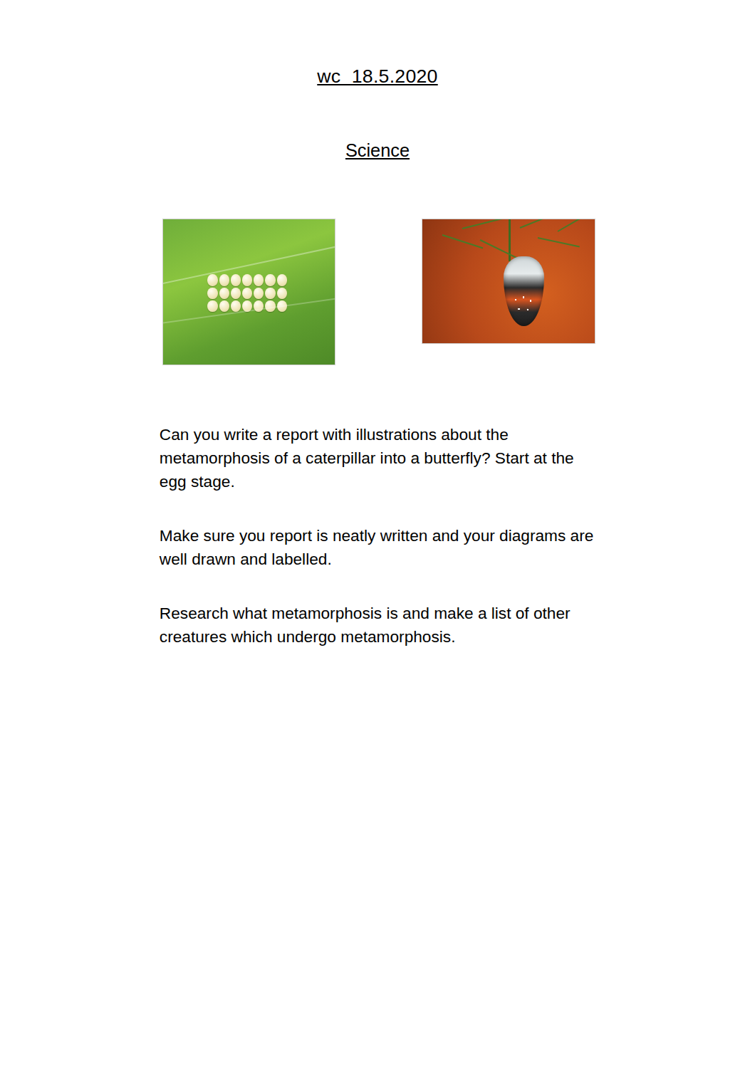wc 18.5.2020
Science
Can you write a report with illustrations about the metamorphosis of a caterpillar into a butterfly? Start at the egg stage.
Make sure you report is neatly written and your diagrams are well drawn and labelled.
Research what metamorphosis is and make a list of other creatures which undergo metamorphosis.